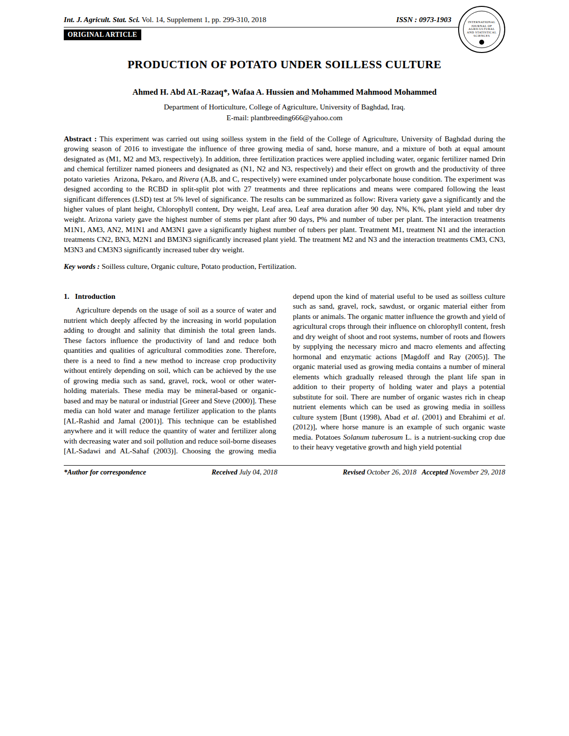Int. J. Agricult. Stat. Sci. Vol. 14, Supplement 1, pp. 299-310, 2018
ISSN : 0973-1903
INTERNATIONAL JOURNAL OF AGRICULTURAL AND STATISTICAL SCIENCES
ORIGINAL ARTICLE
PRODUCTION OF POTATO UNDER SOILLESS CULTURE
Ahmed H. Abd AL-Razaq*, Wafaa A. Hussien and Mohammed Mahmood Mohammed
Department of Horticulture, College of Agriculture, University of Baghdad, Iraq.
E-mail: plantbreeding666@yahoo.com
Abstract : This experiment was carried out using soilless system in the field of the College of Agriculture, University of Baghdad during the growing season of 2016 to investigate the influence of three growing media of sand, horse manure, and a mixture of both at equal amount designated as (M1, M2 and M3, respectively). In addition, three fertilization practices were applied including water, organic fertilizer named Drin and chemical fertilizer named pioneers and designated as (N1, N2 and N3, respectively) and their effect on growth and the productivity of three potato varieties Arizona, Pekaro, and Rivera (A,B, and C, respectively) were examined under polycarbonate house condition. The experiment was designed according to the RCBD in split-split plot with 27 treatments and three replications and means were compared following the least significant differences (LSD) test at 5% level of significance. The results can be summarized as follow: Rivera variety gave a significantly and the higher values of plant height, Chlorophyll content, Dry weight, Leaf area, Leaf area duration after 90 day, N%, K%, plant yield and tuber dry weight. Arizona variety gave the highest number of stems per plant after 90 days, P% and number of tuber per plant. The interaction treatments M1N1, AM3, AN2, M1N1 and AM3N1 gave a significantly highest number of tubers per plant. Treatment M1, treatment N1 and the interaction treatments CN2, BN3, M2N1 and BM3N3 significantly increased plant yield. The treatment M2 and N3 and the interaction treatments CM3, CN3, M3N3 and CM3N3 significantly increased tuber dry weight.
Key words : Soilless culture, Organic culture, Potato production, Fertilization.
1. Introduction
Agriculture depends on the usage of soil as a source of water and nutrient which deeply affected by the increasing in world population adding to drought and salinity that diminish the total green lands. These factors influence the productivity of land and reduce both quantities and qualities of agricultural commodities zone. Therefore, there is a need to find a new method to increase crop productivity without entirely depending on soil, which can be achieved by the use of growing media such as sand, gravel, rock, wool or other water-holding materials. These media may be mineral-based or organic-based and may be natural or industrial [Greer and Steve (2000)]. These media can hold water and manage fertilizer application to the plants [AL-Rashid and Jamal (2001)]. This technique can be established anywhere and it will reduce the quantity of water and fertilizer along with decreasing water and soil pollution and reduce soil-borne diseases [AL-Sadawi and AL-Sahaf (2003)]. Choosing the growing media depend upon the kind of material useful to be used as soilless culture such as sand, gravel, rock, sawdust, or organic material either from plants or animals. The organic matter influence the growth and yield of agricultural crops through their influence on chlorophyll content, fresh and dry weight of shoot and root systems, number of roots and flowers by supplying the necessary micro and macro elements and affecting hormonal and enzymatic actions [Magdoff and Ray (2005)]. The organic material used as growing media contains a number of mineral elements which gradually released through the plant life span in addition to their property of holding water and plays a potential substitute for soil. There are number of organic wastes rich in cheap nutrient elements which can be used as growing media in soilless culture system [Bunt (1998), Abad et al. (2001) and Ebrahimi et al. (2012)], where horse manure is an example of such organic waste media. Potatoes Solanum tuberosum L. is a nutrient-sucking crop due to their heavy vegetative growth and high yield potential
*Author for correspondence
Received July 04, 2018
Revised October 26, 2018 Accepted November 29, 2018